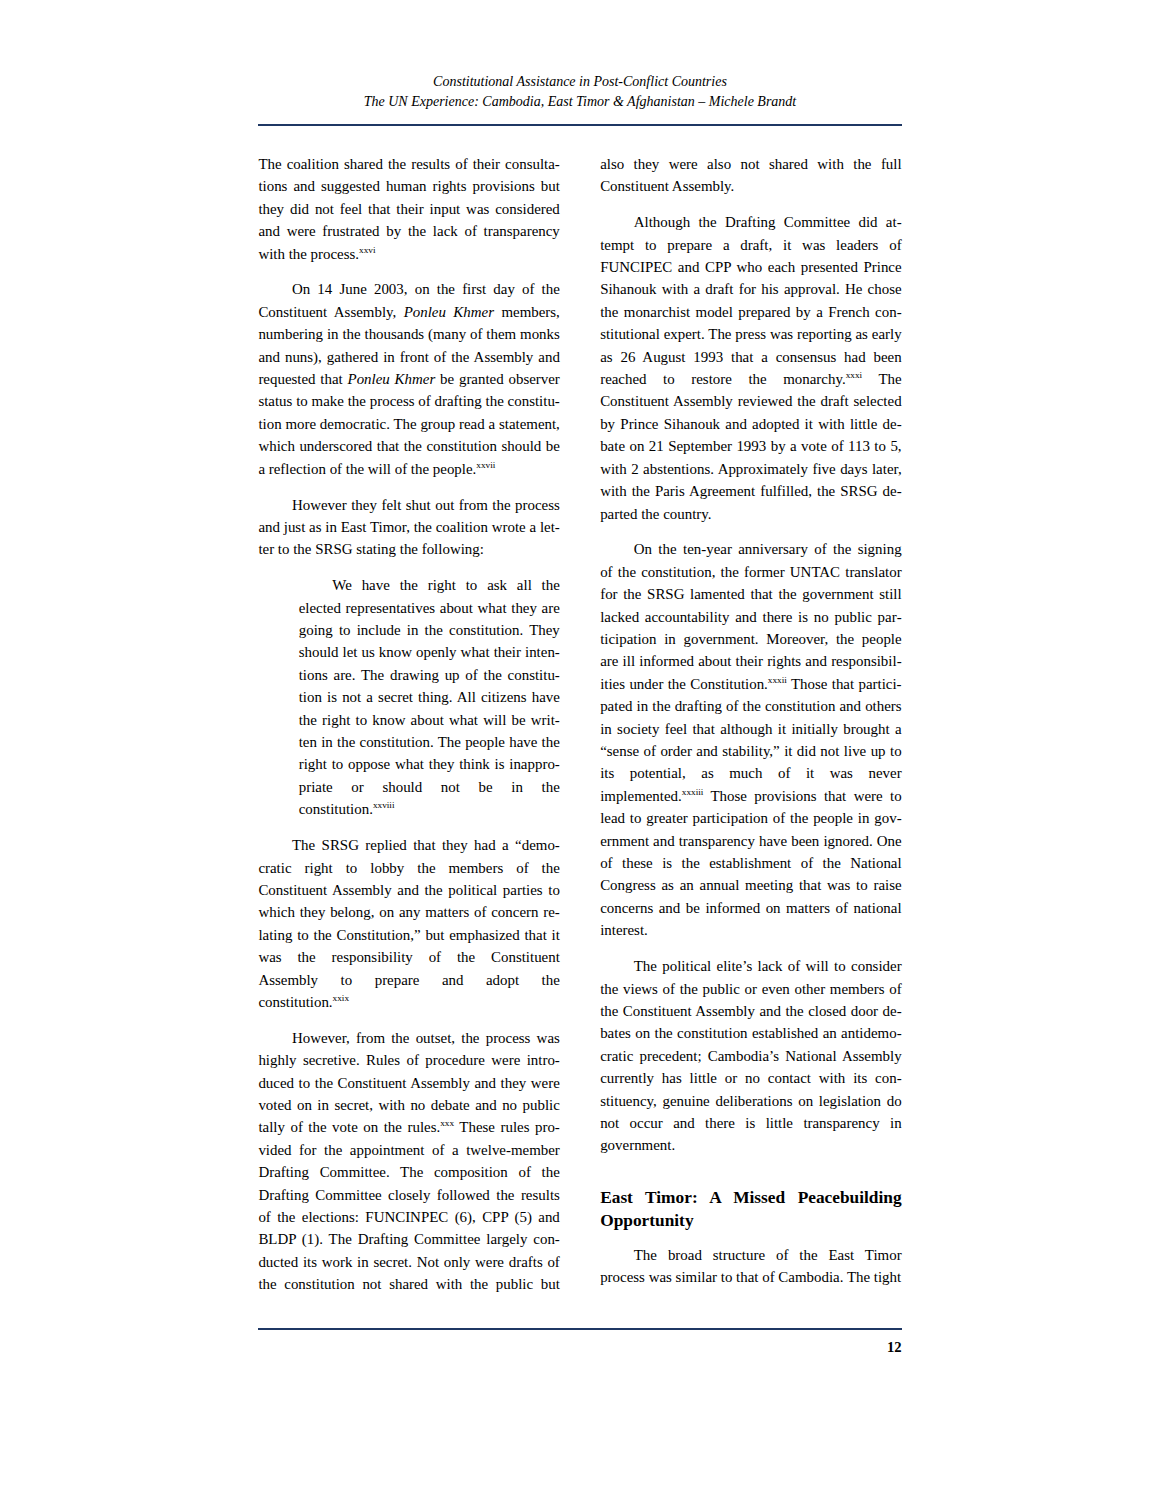Constitutional Assistance in Post-Conflict Countries The UN Experience: Cambodia, East Timor & Afghanistan – Michele Brandt
The coalition shared the results of their consultations and suggested human rights provisions but they did not feel that their input was considered and were frustrated by the lack of transparency with the process.xxvi
On 14 June 2003, on the first day of the Constituent Assembly, Ponleu Khmer members, numbering in the thousands (many of them monks and nuns), gathered in front of the Assembly and requested that Ponleu Khmer be granted observer status to make the process of drafting the constitution more democratic. The group read a statement, which underscored that the constitution should be a reflection of the will of the people.xxvii
However they felt shut out from the process and just as in East Timor, the coalition wrote a letter to the SRSG stating the following:
We have the right to ask all the elected representatives about what they are going to include in the constitution. They should let us know openly what their intentions are. The drawing up of the constitution is not a secret thing. All citizens have the right to know about what will be written in the constitution. The people have the right to oppose what they think is inappropriate or should not be in the constitution.xxviii
The SRSG replied that they had a “democratic right to lobby the members of the Constituent Assembly and the political parties to which they belong, on any matters of concern relating to the Constitution,” but emphasized that it was the responsibility of the Constituent Assembly to prepare and adopt the constitution.xxix
However, from the outset, the process was highly secretive. Rules of procedure were introduced to the Constituent Assembly and they were voted on in secret, with no debate and no public tally of the vote on the rules.xxx These rules provided for the appointment of a twelve-member Drafting Committee. The composition of the Drafting Committee closely followed the results of the elections: FUNCINPEC (6), CPP (5) and BLDP (1). The Drafting Committee largely conducted its work in secret. Not only were drafts of the constitution not shared with the public but also they were also not shared with the full Constituent Assembly.
Although the Drafting Committee did attempt to prepare a draft, it was leaders of FUNCIPEC and CPP who each presented Prince Sihanouk with a draft for his approval. He chose the monarchist model prepared by a French constitutional expert. The press was reporting as early as 26 August 1993 that a consensus had been reached to restore the monarchy.xxxi The Constituent Assembly reviewed the draft selected by Prince Sihanouk and adopted it with little debate on 21 September 1993 by a vote of 113 to 5, with 2 abstentions. Approximately five days later, with the Paris Agreement fulfilled, the SRSG departed the country.
On the ten-year anniversary of the signing of the constitution, the former UNTAC translator for the SRSG lamented that the government still lacked accountability and there is no public participation in government. Moreover, the people are ill informed about their rights and responsibilities under the Constitution.xxxii Those that participated in the drafting of the constitution and others in society feel that although it initially brought a “sense of order and stability,” it did not live up to its potential, as much of it was never implemented.xxxiii Those provisions that were to lead to greater participation of the people in government and transparency have been ignored. One of these is the establishment of the National Congress as an annual meeting that was to raise concerns and be informed on matters of national interest.
The political elite’s lack of will to consider the views of the public or even other members of the Constituent Assembly and the closed door debates on the constitution established an antidemocratic precedent; Cambodia’s National Assembly currently has little or no contact with its constituency, genuine deliberations on legislation do not occur and there is little transparency in government.
East Timor: A Missed Peacebuilding Opportunity
The broad structure of the East Timor process was similar to that of Cambodia. The tight
12